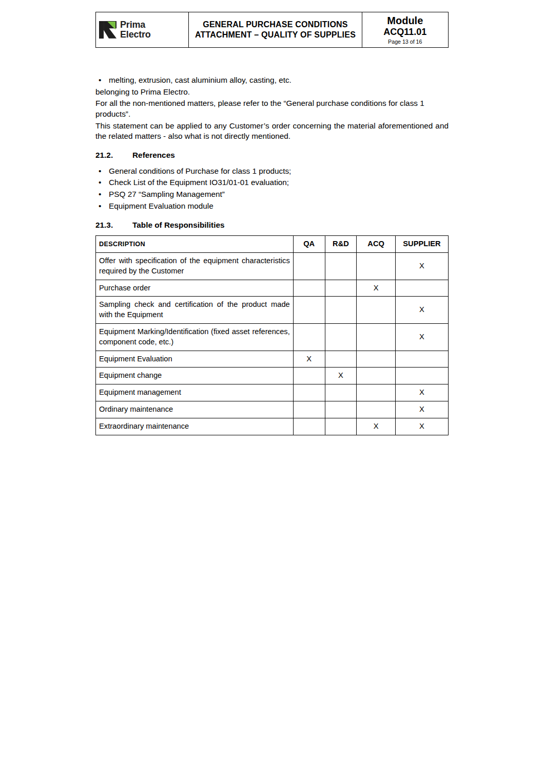| Prima Electro | GENERAL PURCHASE CONDITIONS ATTACHMENT – QUALITY OF SUPPLIES | Module ACQ11.01 Page 13 of 16 |
melting, extrusion, cast aluminium alloy, casting, etc.
belonging to Prima Electro.
For all the non-mentioned matters, please refer to the “General purchase conditions for class 1 products”.
This statement can be applied to any Customer’s order concerning the material aforementioned and the related matters - also what is not directly mentioned.
21.2. References
General conditions of Purchase for class 1 products;
Check List of the Equipment IO31/01-01 evaluation;
PSQ 27 “Sampling Management”
Equipment Evaluation module
21.3. Table of Responsibilities
| DESCRIPTION | QA | R&D | ACQ | SUPPLIER |
| --- | --- | --- | --- | --- |
| Offer with specification of the equipment characteristics required by the Customer | | | | X |
| Purchase order | | | X | |
| Sampling check and certification of the product made with the Equipment | | | | X |
| Equipment Marking/Identification (fixed asset references, component code, etc.) | | | | X |
| Equipment Evaluation | X | | | |
| Equipment change | | X | | |
| Equipment management | | | | X |
| Ordinary maintenance | | | | X |
| Extraordinary maintenance | | | X | X |